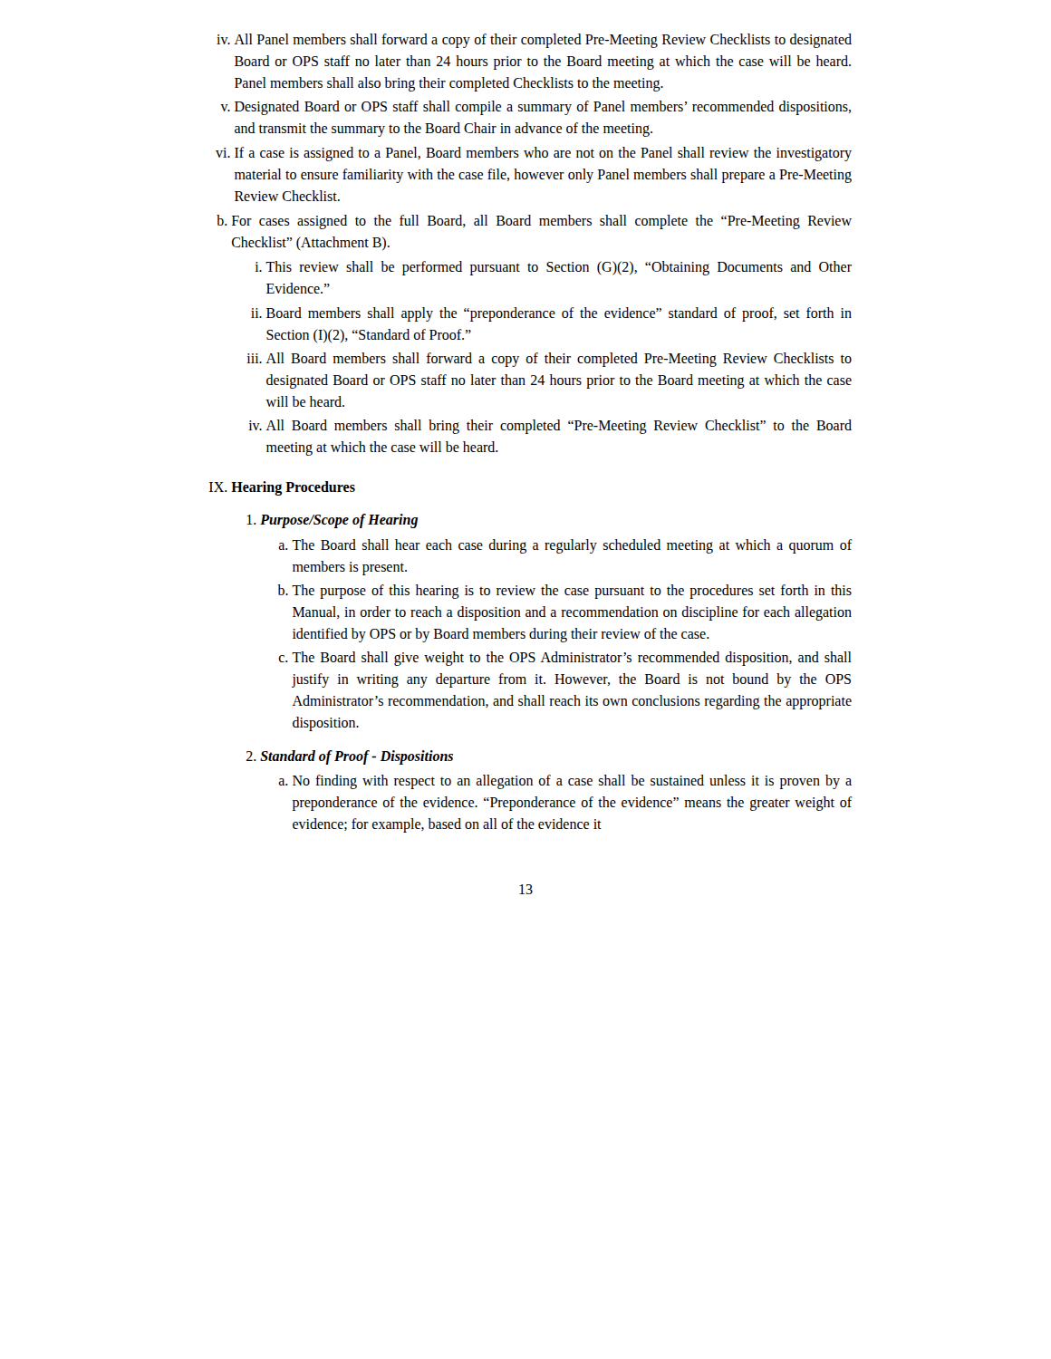All Panel members shall forward a copy of their completed Pre-Meeting Review Checklists to designated Board or OPS staff no later than 24 hours prior to the Board meeting at which the case will be heard. Panel members shall also bring their completed Checklists to the meeting.
Designated Board or OPS staff shall compile a summary of Panel members’ recommended dispositions, and transmit the summary to the Board Chair in advance of the meeting.
If a case is assigned to a Panel, Board members who are not on the Panel shall review the investigatory material to ensure familiarity with the case file, however only Panel members shall prepare a Pre-Meeting Review Checklist.
For cases assigned to the full Board, all Board members shall complete the “Pre-Meeting Review Checklist” (Attachment B).
This review shall be performed pursuant to Section (G)(2), “Obtaining Documents and Other Evidence.”
Board members shall apply the “preponderance of the evidence” standard of proof, set forth in Section (I)(2), “Standard of Proof.”
All Board members shall forward a copy of their completed Pre-Meeting Review Checklists to designated Board or OPS staff no later than 24 hours prior to the Board meeting at which the case will be heard.
All Board members shall bring their completed “Pre-Meeting Review Checklist” to the Board meeting at which the case will be heard.
Hearing Procedures
Purpose/Scope of Hearing
The Board shall hear each case during a regularly scheduled meeting at which a quorum of members is present.
The purpose of this hearing is to review the case pursuant to the procedures set forth in this Manual, in order to reach a disposition and a recommendation on discipline for each allegation identified by OPS or by Board members during their review of the case.
The Board shall give weight to the OPS Administrator’s recommended disposition, and shall justify in writing any departure from it. However, the Board is not bound by the OPS Administrator’s recommendation, and shall reach its own conclusions regarding the appropriate disposition.
Standard of Proof - Dispositions
No finding with respect to an allegation of a case shall be sustained unless it is proven by a preponderance of the evidence. “Preponderance of the evidence” means the greater weight of evidence; for example, based on all of the evidence it
13